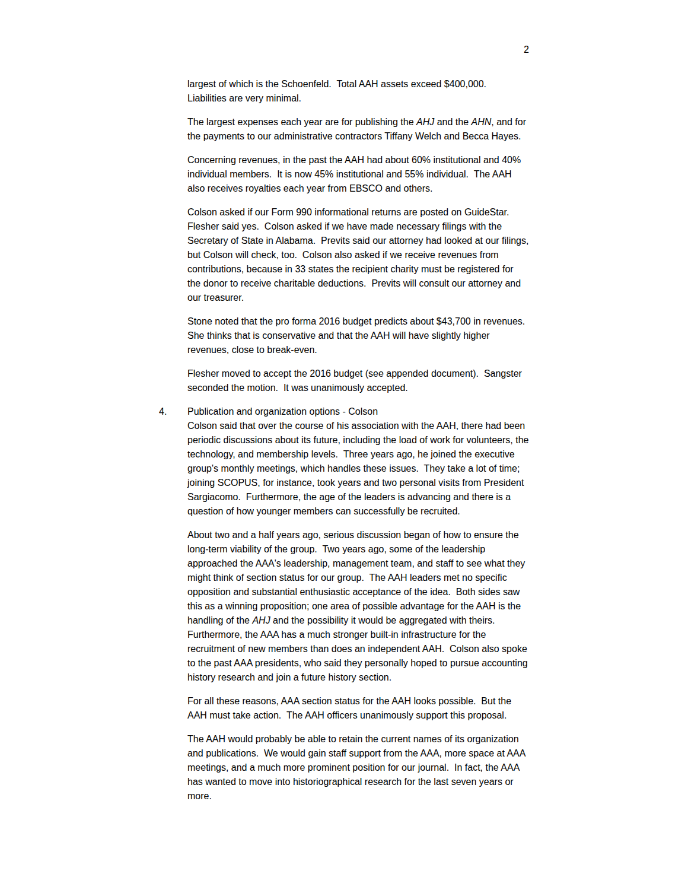2
largest of which is the Schoenfeld. Total AAH assets exceed $400,000. Liabilities are very minimal.
The largest expenses each year are for publishing the AHJ and the AHN, and for the payments to our administrative contractors Tiffany Welch and Becca Hayes.
Concerning revenues, in the past the AAH had about 60% institutional and 40% individual members. It is now 45% institutional and 55% individual. The AAH also receives royalties each year from EBSCO and others.
Colson asked if our Form 990 informational returns are posted on GuideStar. Flesher said yes. Colson asked if we have made necessary filings with the Secretary of State in Alabama. Previts said our attorney had looked at our filings, but Colson will check, too. Colson also asked if we receive revenues from contributions, because in 33 states the recipient charity must be registered for the donor to receive charitable deductions. Previts will consult our attorney and our treasurer.
Stone noted that the pro forma 2016 budget predicts about $43,700 in revenues. She thinks that is conservative and that the AAH will have slightly higher revenues, close to break-even.
Flesher moved to accept the 2016 budget (see appended document). Sangster seconded the motion. It was unanimously accepted.
Publication and organization options - Colson
Colson said that over the course of his association with the AAH, there had been periodic discussions about its future, including the load of work for volunteers, the technology, and membership levels. Three years ago, he joined the executive group's monthly meetings, which handles these issues. They take a lot of time; joining SCOPUS, for instance, took years and two personal visits from President Sargiacomo. Furthermore, the age of the leaders is advancing and there is a question of how younger members can successfully be recruited.
About two and a half years ago, serious discussion began of how to ensure the long-term viability of the group. Two years ago, some of the leadership approached the AAA's leadership, management team, and staff to see what they might think of section status for our group. The AAH leaders met no specific opposition and substantial enthusiastic acceptance of the idea. Both sides saw this as a winning proposition; one area of possible advantage for the AAH is the handling of the AHJ and the possibility it would be aggregated with theirs. Furthermore, the AAA has a much stronger built-in infrastructure for the recruitment of new members than does an independent AAH. Colson also spoke to the past AAA presidents, who said they personally hoped to pursue accounting history research and join a future history section.
For all these reasons, AAA section status for the AAH looks possible. But the AAH must take action. The AAH officers unanimously support this proposal.
The AAH would probably be able to retain the current names of its organization and publications. We would gain staff support from the AAA, more space at AAA meetings, and a much more prominent position for our journal. In fact, the AAA has wanted to move into historiographical research for the last seven years or more.